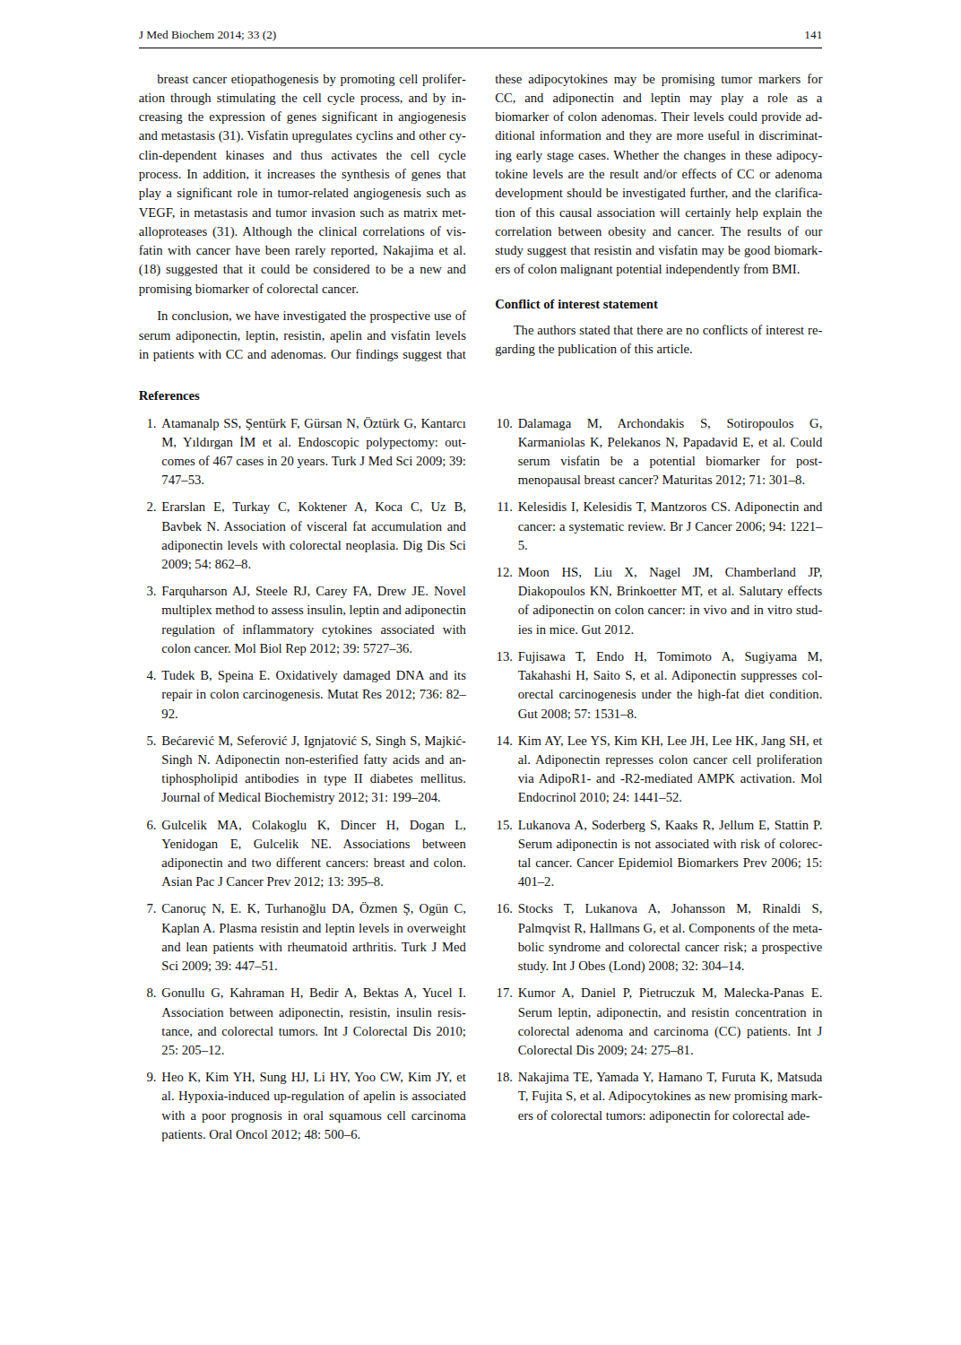J Med Biochem 2014; 33 (2) 141
breast cancer etiopathogenesis by promoting cell proliferation through stimulating the cell cycle process, and by increasing the expression of genes significant in angiogenesis and metastasis (31). Visfatin upregulates cyclins and other cyclin-dependent kinases and thus activates the cell cycle process. In addition, it increases the synthesis of genes that play a significant role in tumor-related angiogenesis such as VEGF, in metastasis and tumor invasion such as matrix metalloproteases (31). Although the clinical correlations of visfatin with cancer have been rarely reported, Nakajima et al. (18) suggested that it could be considered to be a new and promising biomarker of colorectal cancer.
In conclusion, we have investigated the prospective use of serum adiponectin, leptin, resistin, apelin and visfatin levels in patients with CC and adenomas. Our findings suggest that these adipocytokines may be promising tumor markers for CC, and adiponectin and leptin may play a role as a biomarker of colon adenomas. Their levels could provide additional information and they are more useful in discriminating early stage cases. Whether the changes in these adipocytokine levels are the result and/or effects of CC or adenoma development should be investigated further, and the clarification of this causal association will certainly help explain the correlation between obesity and cancer. The results of our study suggest that resistin and visfatin may be good biomarkers of colon malignant potential independently from BMI.
Conflict of interest statement
The authors stated that there are no conflicts of interest regarding the publication of this article.
References
Atamanalp SS, Şentürk F, Gürsan N, Öztürk G, Kantarcı M, Yıldırgan İM et al. Endoscopic polypectomy: outcomes of 467 cases in 20 years. Turk J Med Sci 2009; 39: 747–53.
Erarslan E, Turkay C, Koktener A, Koca C, Uz B, Bavbek N. Association of visceral fat accumulation and adiponectin levels with colorectal neoplasia. Dig Dis Sci 2009; 54: 862–8.
Farquharson AJ, Steele RJ, Carey FA, Drew JE. Novel multiplex method to assess insulin, leptin and adiponectin regulation of inflammatory cytokines associated with colon cancer. Mol Biol Rep 2012; 39: 5727–36.
Tudek B, Speina E. Oxidatively damaged DNA and its repair in colon carcinogenesis. Mutat Res 2012; 736: 82–92.
Bećarević M, Seferović J, Ignjatović S, Singh S, Majkić-Singh N. Adiponectin non-esterified fatty acids and antiphospholipid antibodies in type II diabetes mellitus. Journal of Medical Biochemistry 2012; 31: 199–204.
Gulcelik MA, Colakoglu K, Dincer H, Dogan L, Yenidogan E, Gulcelik NE. Associations between adiponectin and two different cancers: breast and colon. Asian Pac J Cancer Prev 2012; 13: 395–8.
Canoruç N, E. K, Turhanoğlu DA, Özmen Ş, Ogün C, Kaplan A. Plasma resistin and leptin levels in overweight and lean patients with rheumatoid arthritis. Turk J Med Sci 2009; 39: 447–51.
Gonullu G, Kahraman H, Bedir A, Bektas A, Yucel I. Association between adiponectin, resistin, insulin resistance, and colorectal tumors. Int J Colorectal Dis 2010; 25: 205–12.
Heo K, Kim YH, Sung HJ, Li HY, Yoo CW, Kim JY, et al. Hypoxia-induced up-regulation of apelin is associated with a poor prognosis in oral squamous cell carcinoma patients. Oral Oncol 2012; 48: 500–6.
Dalamaga M, Archondakis S, Sotiropoulos G, Karmaniolas K, Pelekanos N, Papadavid E, et al. Could serum visfatin be a potential biomarker for postmenopausal breast cancer? Maturitas 2012; 71: 301–8.
Kelesidis I, Kelesidis T, Mantzoros CS. Adiponectin and cancer: a systematic review. Br J Cancer 2006; 94: 1221–5.
Moon HS, Liu X, Nagel JM, Chamberland JP, Diakopoulos KN, Brinkoetter MT, et al. Salutary effects of adiponectin on colon cancer: in vivo and in vitro studies in mice. Gut 2012.
Fujisawa T, Endo H, Tomimoto A, Sugiyama M, Takahashi H, Saito S, et al. Adiponectin suppresses colorectal carcinogenesis under the high-fat diet condition. Gut 2008; 57: 1531–8.
Kim AY, Lee YS, Kim KH, Lee JH, Lee HK, Jang SH, et al. Adiponectin represses colon cancer cell proliferation via AdipoR1- and -R2-mediated AMPK activation. Mol Endocrinol 2010; 24: 1441–52.
Lukanova A, Soderberg S, Kaaks R, Jellum E, Stattin P. Serum adiponectin is not associated with risk of colorectal cancer. Cancer Epidemiol Biomarkers Prev 2006; 15: 401–2.
Stocks T, Lukanova A, Johansson M, Rinaldi S, Palmqvist R, Hallmans G, et al. Components of the metabolic syndrome and colorectal cancer risk; a prospective study. Int J Obes (Lond) 2008; 32: 304–14.
Kumor A, Daniel P, Pietruczuk M, Malecka-Panas E. Serum leptin, adiponectin, and resistin concentration in colorectal adenoma and carcinoma (CC) patients. Int J Colorectal Dis 2009; 24: 275–81.
Nakajima TE, Yamada Y, Hamano T, Furuta K, Matsuda T, Fujita S, et al. Adipocytokines as new promising markers of colorectal tumors: adiponectin for colorectal ade-